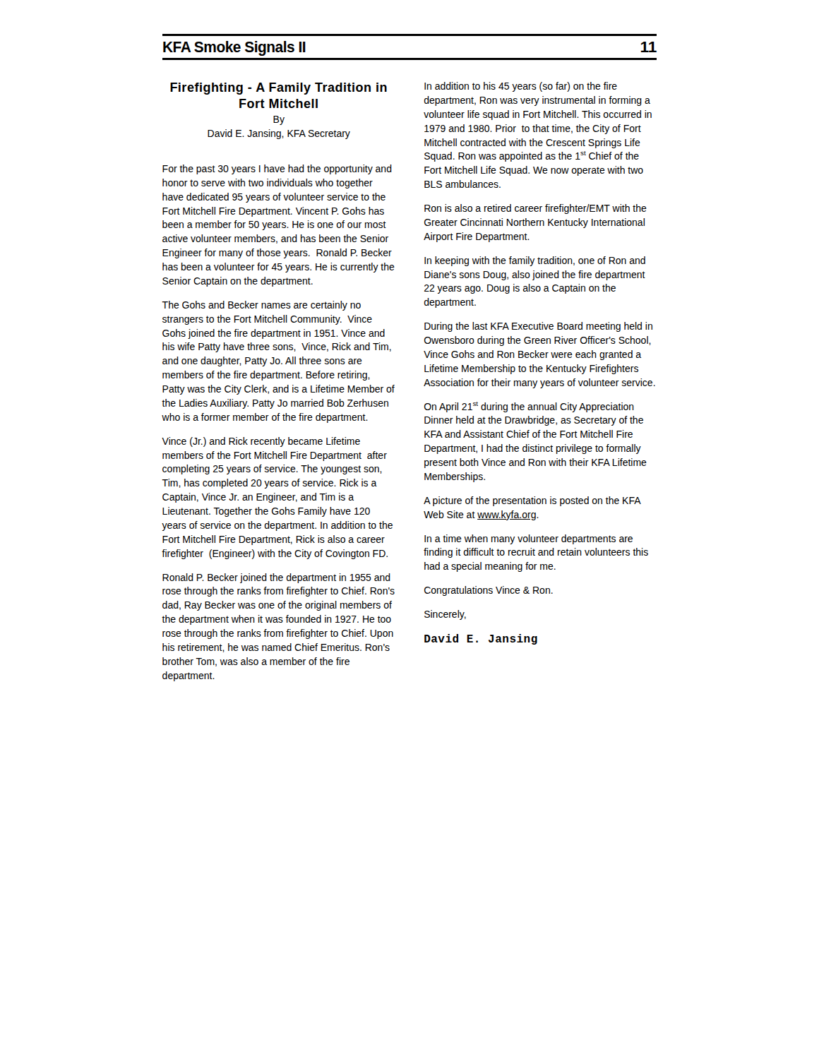KFA Smoke Signals II
11
Firefighting - A Family Tradition in Fort Mitchell
By David E. Jansing, KFA Secretary
For the past 30 years I have had the opportunity and honor to serve with two individuals who together have dedicated 95 years of volunteer service to the Fort Mitchell Fire Department. Vincent P. Gohs has been a member for 50 years. He is one of our most active volunteer members, and has been the Senior Engineer for many of those years. Ronald P. Becker has been a volunteer for 45 years. He is currently the Senior Captain on the department.
The Gohs and Becker names are certainly no strangers to the Fort Mitchell Community. Vince Gohs joined the fire department in 1951. Vince and his wife Patty have three sons, Vince, Rick and Tim, and one daughter, Patty Jo. All three sons are members of the fire department. Before retiring, Patty was the City Clerk, and is a Lifetime Member of the Ladies Auxiliary. Patty Jo married Bob Zerhusen who is a former member of the fire department.
Vince (Jr.) and Rick recently became Lifetime members of the Fort Mitchell Fire Department after completing 25 years of service. The youngest son, Tim, has completed 20 years of service. Rick is a Captain, Vince Jr. an Engineer, and Tim is a Lieutenant. Together the Gohs Family have 120 years of service on the department. In addition to the Fort Mitchell Fire Department, Rick is also a career firefighter (Engineer) with the City of Covington FD.
Ronald P. Becker joined the department in 1955 and rose through the ranks from firefighter to Chief. Ron's dad, Ray Becker was one of the original members of the department when it was founded in 1927. He too rose through the ranks from firefighter to Chief. Upon his retirement, he was named Chief Emeritus. Ron's brother Tom, was also a member of the fire department.
In addition to his 45 years (so far) on the fire department, Ron was very instrumental in forming a volunteer life squad in Fort Mitchell. This occurred in 1979 and 1980. Prior to that time, the City of Fort Mitchell contracted with the Crescent Springs Life Squad. Ron was appointed as the 1st Chief of the Fort Mitchell Life Squad. We now operate with two BLS ambulances.
Ron is also a retired career firefighter/EMT with the Greater Cincinnati Northern Kentucky International Airport Fire Department.
In keeping with the family tradition, one of Ron and Diane's sons Doug, also joined the fire department 22 years ago. Doug is also a Captain on the department.
During the last KFA Executive Board meeting held in Owensboro during the Green River Officer's School, Vince Gohs and Ron Becker were each granted a Lifetime Membership to the Kentucky Firefighters Association for their many years of volunteer service.
On April 21st during the annual City Appreciation Dinner held at the Drawbridge, as Secretary of the KFA and Assistant Chief of the Fort Mitchell Fire Department, I had the distinct privilege to formally present both Vince and Ron with their KFA Lifetime Memberships.
A picture of the presentation is posted on the KFA Web Site at www.kyfa.org.
In a time when many volunteer departments are finding it difficult to recruit and retain volunteers this had a special meaning for me.
Congratulations Vince & Ron.
Sincerely,
David E. Jansing